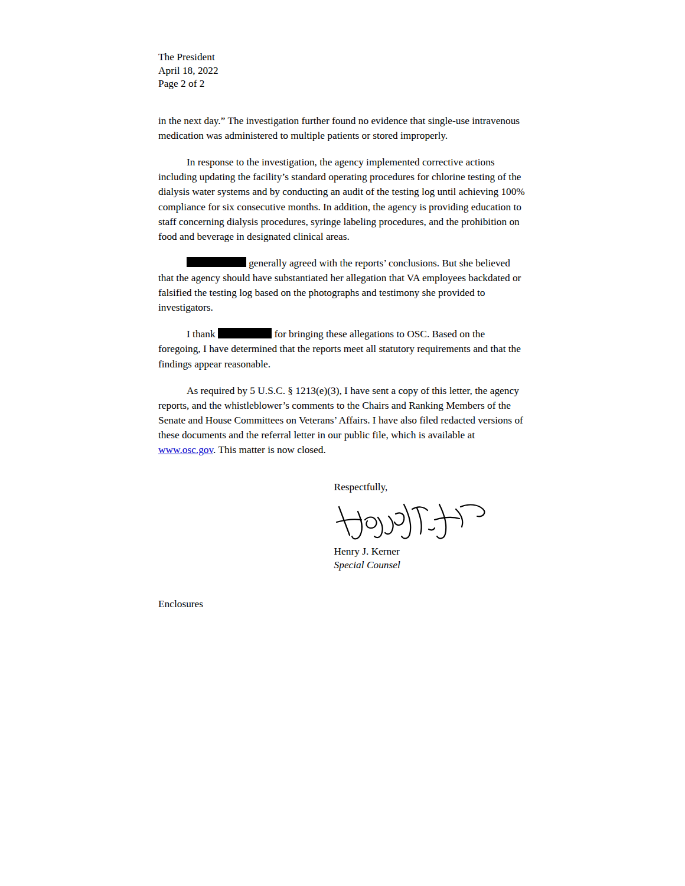The President
April 18, 2022
Page 2 of 2
in the next day.” The investigation further found no evidence that single-use intravenous medication was administered to multiple patients or stored improperly.
In response to the investigation, the agency implemented corrective actions including updating the facility’s standard operating procedures for chlorine testing of the dialysis water systems and by conducting an audit of the testing log until achieving 100% compliance for six consecutive months. In addition, the agency is providing education to staff concerning dialysis procedures, syringe labeling procedures, and the prohibition on food and beverage in designated clinical areas.
generally agreed with the reports’ conclusions. But she believed that the agency should have substantiated her allegation that VA employees backdated or falsified the testing log based on the photographs and testimony she provided to investigators.
I thank for bringing these allegations to OSC. Based on the foregoing, I have determined that the reports meet all statutory requirements and that the findings appear reasonable.
As required by 5 U.S.C. § 1213(e)(3), I have sent a copy of this letter, the agency reports, and the whistleblower’s comments to the Chairs and Ranking Members of the Senate and House Committees on Veterans’ Affairs. I have also filed redacted versions of these documents and the referral letter in our public file, which is available at www.osc.gov. This matter is now closed.
Respectfully,
Henry J. Kerner
Special Counsel
Enclosures